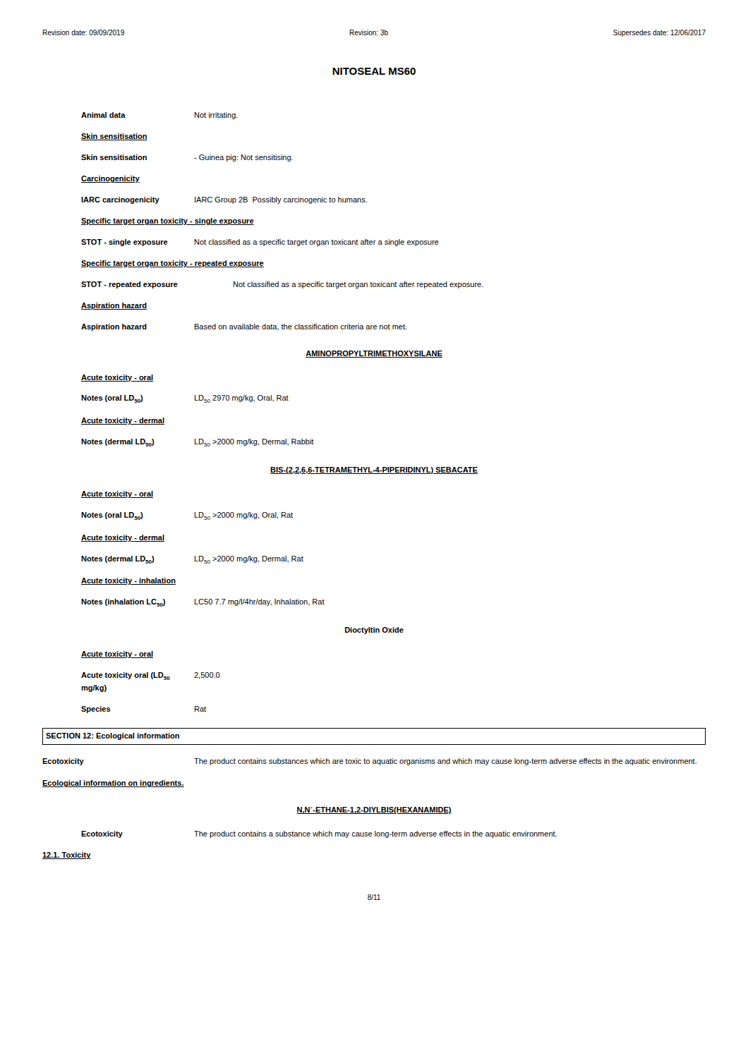Revision date: 09/09/2019 Revision: 3b Supersedes date: 12/06/2017
NITOSEAL MS60
Animal data
Not irritating.
Skin sensitisation
Skin sensitisation
- Guinea pig: Not sensitising.
Carcinogenicity
IARC carcinogenicity
IARC Group 2B Possibly carcinogenic to humans.
Specific target organ toxicity - single exposure
STOT - single exposure
Not classified as a specific target organ toxicant after a single exposure
Specific target organ toxicity - repeated exposure
STOT - repeated exposure
Not classified as a specific target organ toxicant after repeated exposure.
Aspiration hazard
Aspiration hazard
Based on available data, the classification criteria are not met.
AMINOPROPYLTRIMETHOXYSILANE
Acute toxicity - oral
Notes (oral LD50)
LD50 2970 mg/kg, Oral, Rat
Acute toxicity - dermal
Notes (dermal LD50)
LD50 >2000 mg/kg, Dermal, Rabbit
BIS-(2,2,6,6-TETRAMETHYL-4-PIPERIDINYL) SEBACATE
Acute toxicity - oral
Notes (oral LD50)
LD50 >2000 mg/kg, Oral, Rat
Acute toxicity - dermal
Notes (dermal LD50)
LD50 >2000 mg/kg, Dermal, Rat
Acute toxicity - inhalation
Notes (inhalation LC50)
LC50 7.7 mg/l/4hr/day, Inhalation, Rat
Dioctyltin Oxide
Acute toxicity - oral
Acute toxicity oral (LD50 mg/kg)
2,500.0
Species
Rat
SECTION 12: Ecological information
Ecotoxicity
The product contains substances which are toxic to aquatic organisms and which may cause long-term adverse effects in the aquatic environment.
Ecological information on ingredients.
N,N´-ETHANE-1,2-DIYLBIS(HEXANAMIDE)
Ecotoxicity
The product contains a substance which may cause long-term adverse effects in the aquatic environment.
12.1. Toxicity
8/11